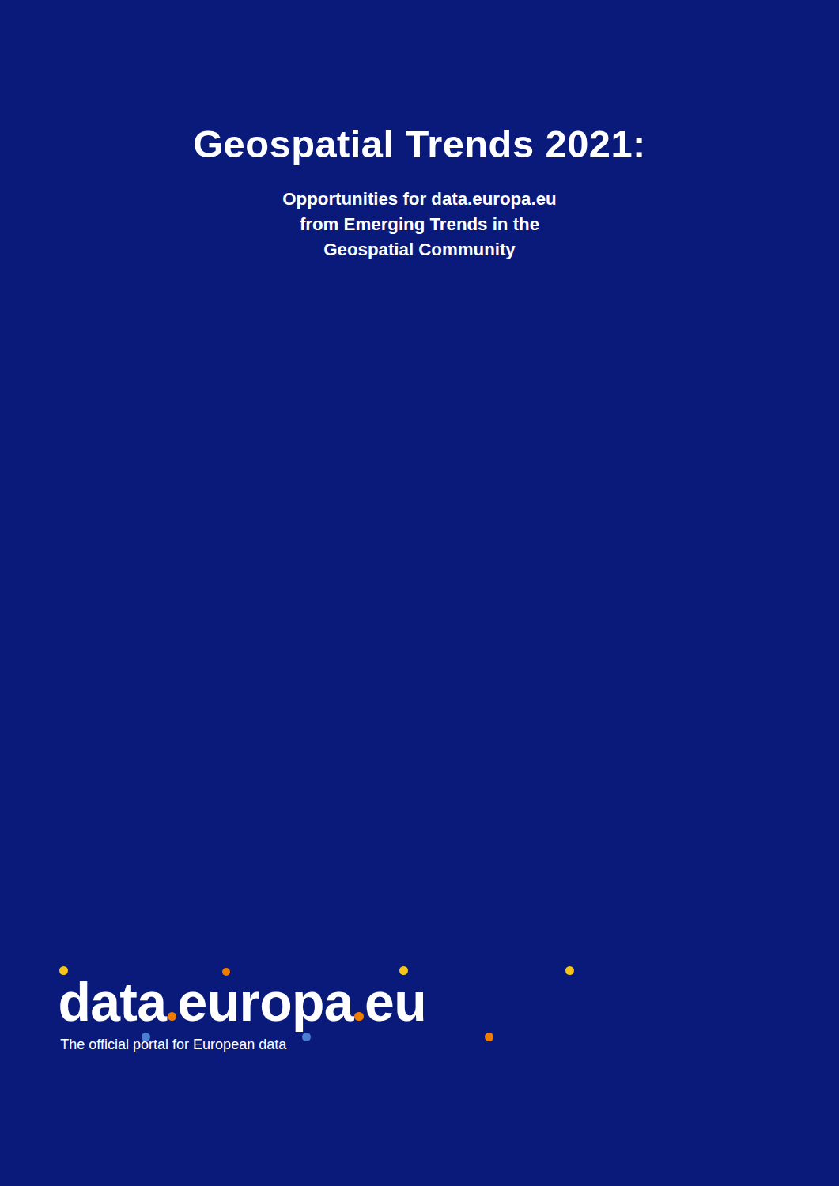Geospatial Trends 2021:
Opportunities for data.europa.eu from Emerging Trends in the Geospatial Community
data europa eu
The official portal for European data